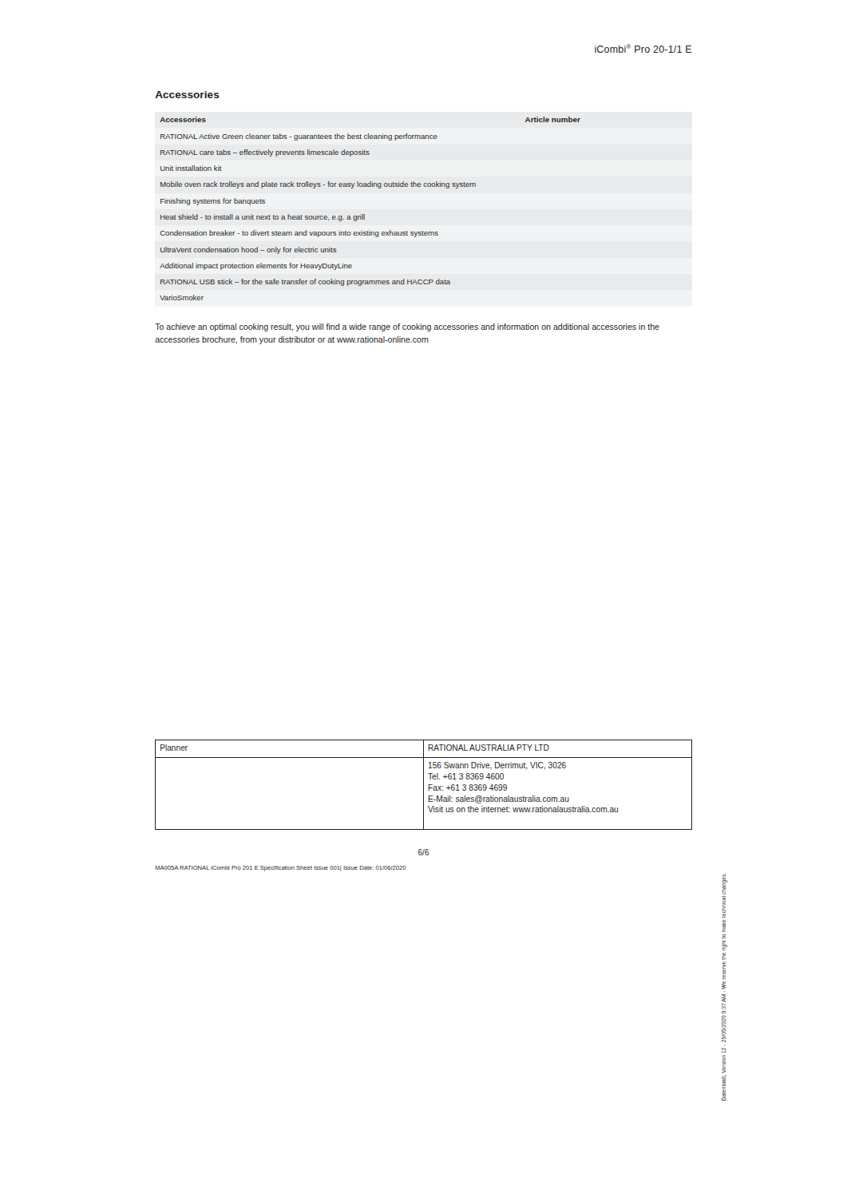iCombi® Pro 20-1/1 E
Accessories
| Accessories | Article number |
| --- | --- |
| RATIONAL Active Green cleaner tabs - guarantees the best cleaning performance | |
| RATIONAL care tabs – effectively prevents limescale deposits | |
| Unit installation kit | |
| Mobile oven rack trolleys and plate rack trolleys - for easy loading outside the cooking system | |
| Finishing systems for banquets | |
| Heat shield - to install a unit next to a heat source, e.g. a grill | |
| Condensation breaker - to divert steam and vapours into existing exhaust systems | |
| UltraVent condensation hood – only for electric units | |
| Additional impact protection elements for HeavyDutyLine | |
| RATIONAL USB stick – for the safe transfer of cooking programmes and HACCP data | |
| VarioSmoker | |
To achieve an optimal cooking result, you will find a wide range of cooking accessories and information on additional accessories in the accessories brochure, from your distributor or at www.rational-online.com
| Planner | RATIONAL AUSTRALIA PTY LTD |
| | 156 Swann Drive, Derrimut, VIC, 3026 Tel. +61 3 8369 4600 Fax: +61 3 8369 4699 E-Mail: sales@rationalaustralia.com.au Visit us on the internet: www.rationalaustralia.com.au |
6/6
MA005A RATIONAL iCombi Pro 201 E Specification Sheet Issue 001| Issue Date: 01/06/2020
Datenblatt, Version 12 - 29/05/2020 9:37 AM - We reserve the right to make technical changes.